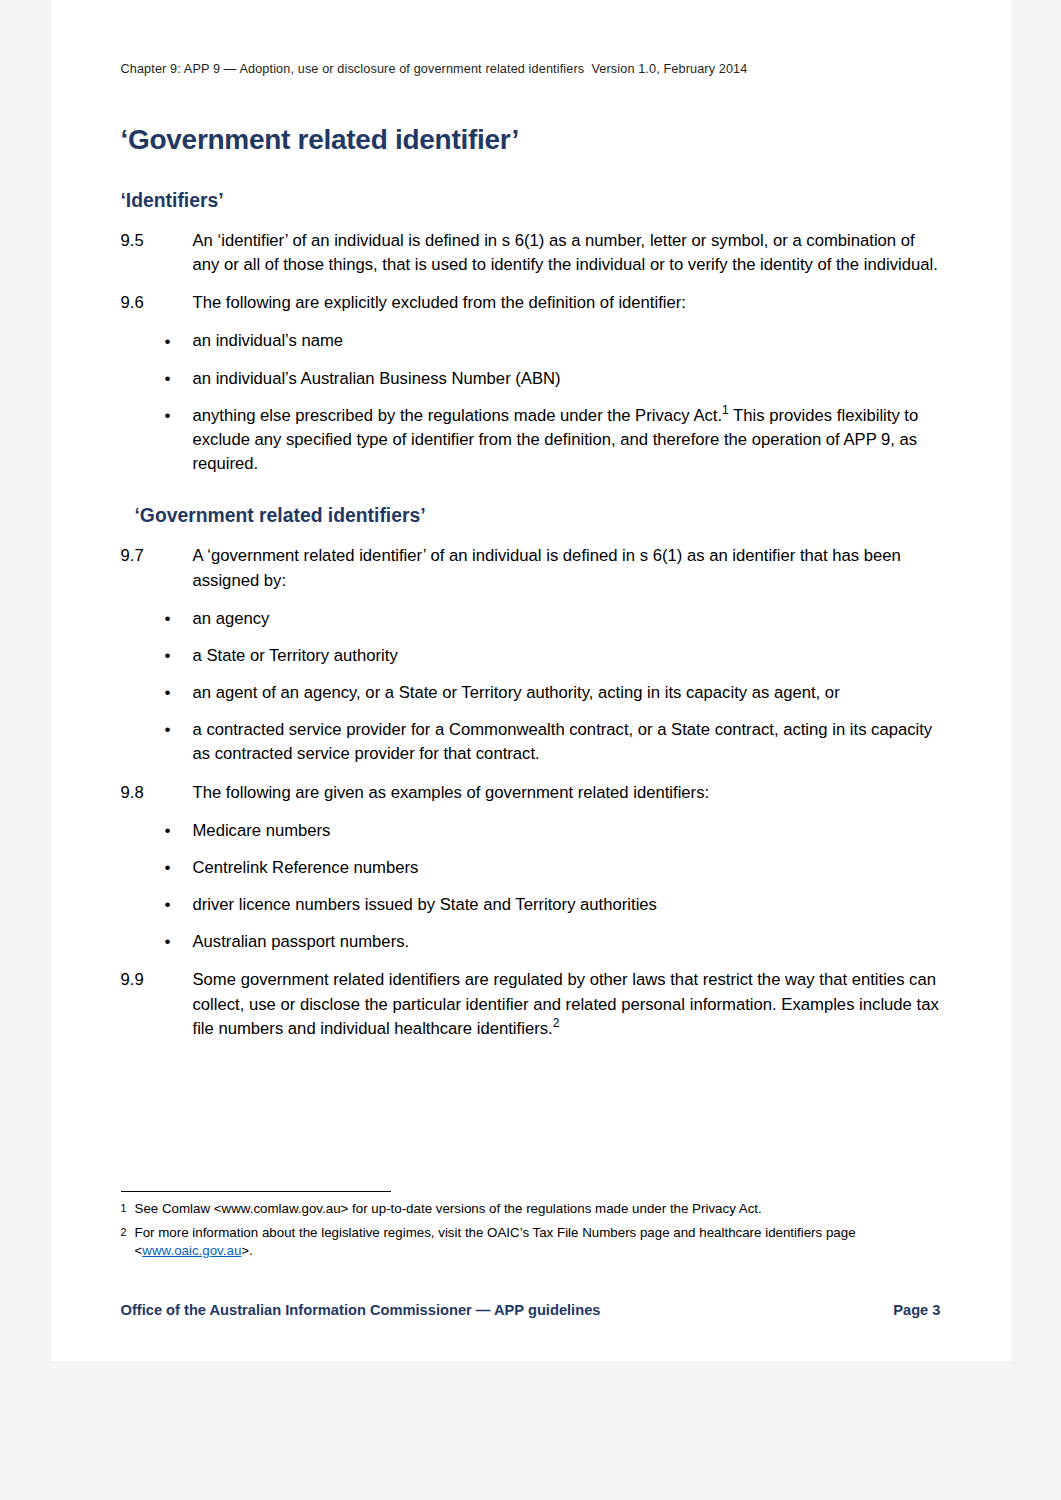Chapter 9: APP 9 — Adoption, use or disclosure of government related identifiers Version 1.0, February 2014
‘Government related identifier’
‘Identifiers’
9.5
An ‘identifier’ of an individual is defined in s 6(1) as a number, letter or symbol, or a combination of any or all of those things, that is used to identify the individual or to verify the identity of the individual.
9.6
The following are explicitly excluded from the definition of identifier:
an individual’s name
an individual’s Australian Business Number (ABN)
anything else prescribed by the regulations made under the Privacy Act.1 This provides flexibility to exclude any specified type of identifier from the definition, and therefore the operation of APP 9, as required.
‘Government related identifiers’
9.7
A ‘government related identifier’ of an individual is defined in s 6(1) as an identifier that has been assigned by:
an agency
a State or Territory authority
an agent of an agency, or a State or Territory authority, acting in its capacity as agent, or
a contracted service provider for a Commonwealth contract, or a State contract, acting in its capacity as contracted service provider for that contract.
9.8
The following are given as examples of government related identifiers:
Medicare numbers
Centrelink Reference numbers
driver licence numbers issued by State and Territory authorities
Australian passport numbers.
9.9
Some government related identifiers are regulated by other laws that restrict the way that entities can collect, use or disclose the particular identifier and related personal information. Examples include tax file numbers and individual healthcare identifiers.2
1
See Comlaw <www.comlaw.gov.au> for up-to-date versions of the regulations made under the Privacy Act.
2
For more information about the legislative regimes, visit the OAIC’s Tax File Numbers page and healthcare identifiers page <www.oaic.gov.au>.
Office of the Australian Information Commissioner — APP guidelines
Page 3